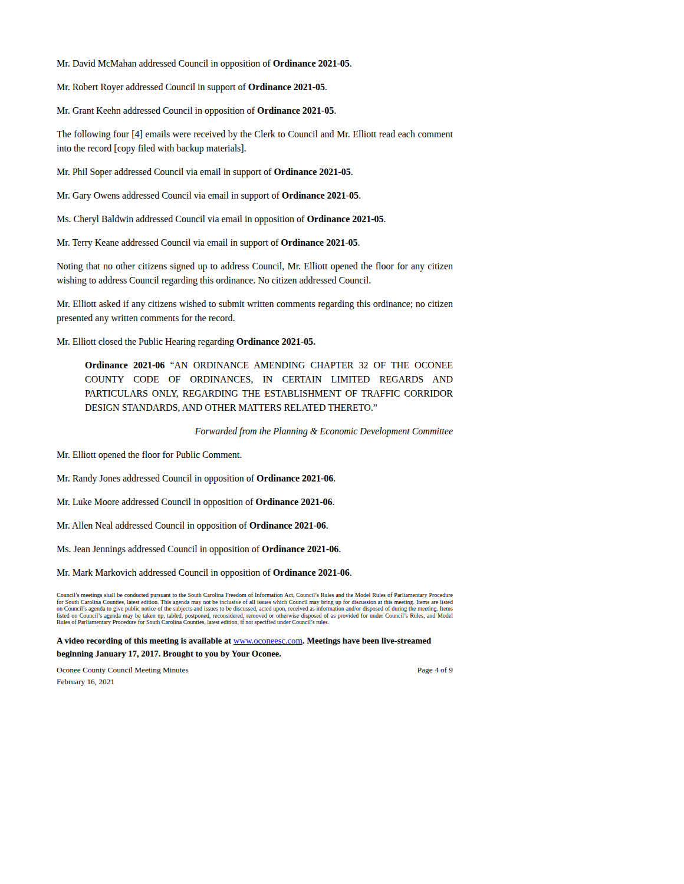Mr. David McMahan addressed Council in opposition of Ordinance 2021-05.
Mr. Robert Royer addressed Council in support of Ordinance 2021-05.
Mr. Grant Keehn addressed Council in opposition of Ordinance 2021-05.
The following four [4] emails were received by the Clerk to Council and Mr. Elliott read each comment into the record [copy filed with backup materials].
Mr. Phil Soper addressed Council via email in support of Ordinance 2021-05.
Mr. Gary Owens addressed Council via email in support of Ordinance 2021-05.
Ms. Cheryl Baldwin addressed Council via email in opposition of Ordinance 2021-05.
Mr. Terry Keane addressed Council via email in support of Ordinance 2021-05.
Noting that no other citizens signed up to address Council, Mr. Elliott opened the floor for any citizen wishing to address Council regarding this ordinance. No citizen addressed Council.
Mr. Elliott asked if any citizens wished to submit written comments regarding this ordinance; no citizen presented any written comments for the record.
Mr. Elliott closed the Public Hearing regarding Ordinance 2021-05.
Ordinance 2021-06 “AN ORDINANCE AMENDING CHAPTER 32 OF THE OCONEE COUNTY CODE OF ORDINANCES, IN CERTAIN LIMITED REGARDS AND PARTICULARS ONLY, REGARDING THE ESTABLISHMENT OF TRAFFIC CORRIDOR DESIGN STANDARDS, AND OTHER MATTERS RELATED THERETO.”
Forwarded from the Planning & Economic Development Committee
Mr. Elliott opened the floor for Public Comment.
Mr. Randy Jones addressed Council in opposition of Ordinance 2021-06.
Mr. Luke Moore addressed Council in opposition of Ordinance 2021-06.
Mr. Allen Neal addressed Council in opposition of Ordinance 2021-06.
Ms. Jean Jennings addressed Council in opposition of Ordinance 2021-06.
Mr. Mark Markovich addressed Council in opposition of Ordinance 2021-06.
Council’s meetings shall be conducted pursuant to the South Carolina Freedom of Information Act, Council’s Rules and the Model Rules of Parliamentary Procedure for South Carolina Counties, latest edition. This agenda may not be inclusive of all issues which Council may bring up for discussion at this meeting. Items are listed on Council’s agenda to give public notice of the subjects and issues to be discussed, acted upon, received as information and/or disposed of during the meeting. Items listed on Council’s agenda may be taken up, tabled, postponed, reconsidered, removed or otherwise disposed of as provided for under Council’s Rules, and Model Rules of Parliamentary Procedure for South Carolina Counties, latest edition, if not specified under Council’s rules.
A video recording of this meeting is available at www.oconeesc.com. Meetings have been live-streamed beginning January 17, 2017. Brought to you by Your Oconee.
Oconee County Council Meeting Minutes February 16, 2021
Page 4 of 9